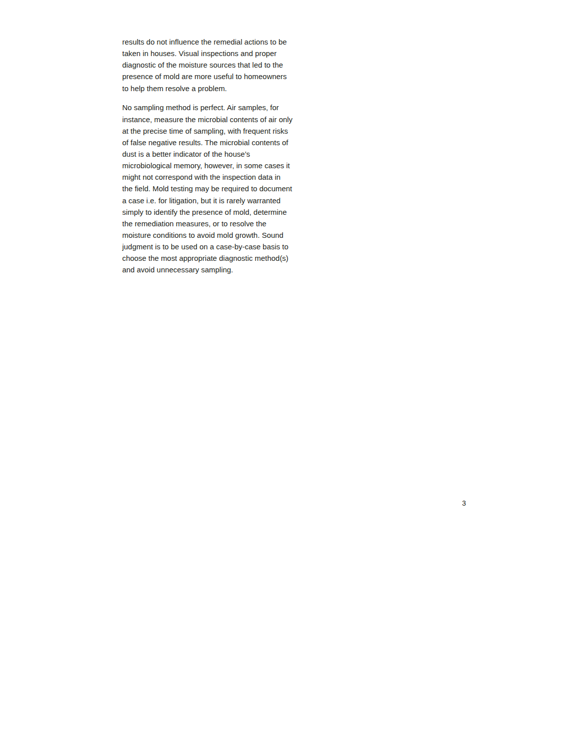results do not influence the remedial actions to be taken in houses. Visual inspections and proper diagnostic of the moisture sources that led to the presence of mold are more useful to homeowners to help them resolve a problem.
No sampling method is perfect. Air samples, for instance, measure the microbial contents of air only at the precise time of sampling, with frequent risks of false negative results. The microbial contents of dust is a better indicator of the house’s microbiological memory, however, in some cases it might not correspond with the inspection data in the field. Mold testing may be required to document a case i.e. for litigation, but it is rarely warranted simply to identify the presence of mold, determine the remediation measures, or to resolve the moisture conditions to avoid mold growth. Sound judgment is to be used on a case-by-case basis to choose the most appropriate diagnostic method(s) and avoid unnecessary sampling.
3